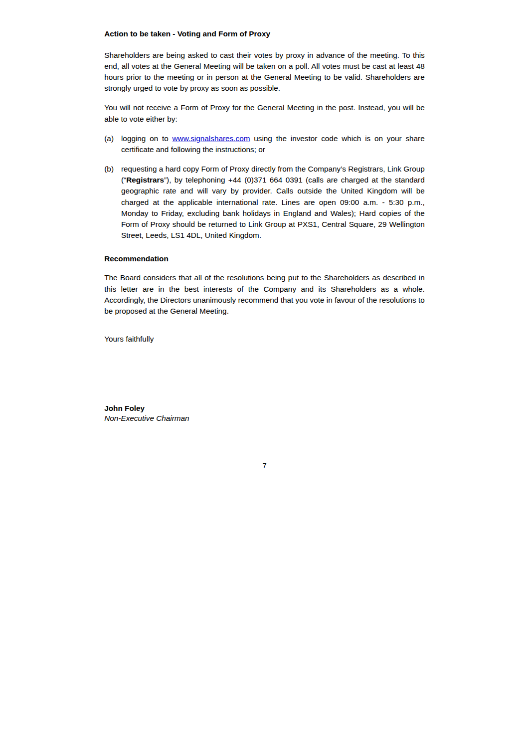Action to be taken - Voting and Form of Proxy
Shareholders are being asked to cast their votes by proxy in advance of the meeting. To this end, all votes at the General Meeting will be taken on a poll. All votes must be cast at least 48 hours prior to the meeting or in person at the General Meeting to be valid. Shareholders are strongly urged to vote by proxy as soon as possible.
You will not receive a Form of Proxy for the General Meeting in the post. Instead, you will be able to vote either by:
logging on to www.signalshares.com using the investor code which is on your share certificate and following the instructions; or
requesting a hard copy Form of Proxy directly from the Company’s Registrars, Link Group (“Registrars”), by telephoning +44 (0)371 664 0391 (calls are charged at the standard geographic rate and will vary by provider. Calls outside the United Kingdom will be charged at the applicable international rate. Lines are open 09:00 a.m. - 5:30 p.m., Monday to Friday, excluding bank holidays in England and Wales); Hard copies of the Form of Proxy should be returned to Link Group at PXS1, Central Square, 29 Wellington Street, Leeds, LS1 4DL, United Kingdom.
Recommendation
The Board considers that all of the resolutions being put to the Shareholders as described in this letter are in the best interests of the Company and its Shareholders as a whole. Accordingly, the Directors unanimously recommend that you vote in favour of the resolutions to be proposed at the General Meeting.
Yours faithfully
John Foley
Non-Executive Chairman
7